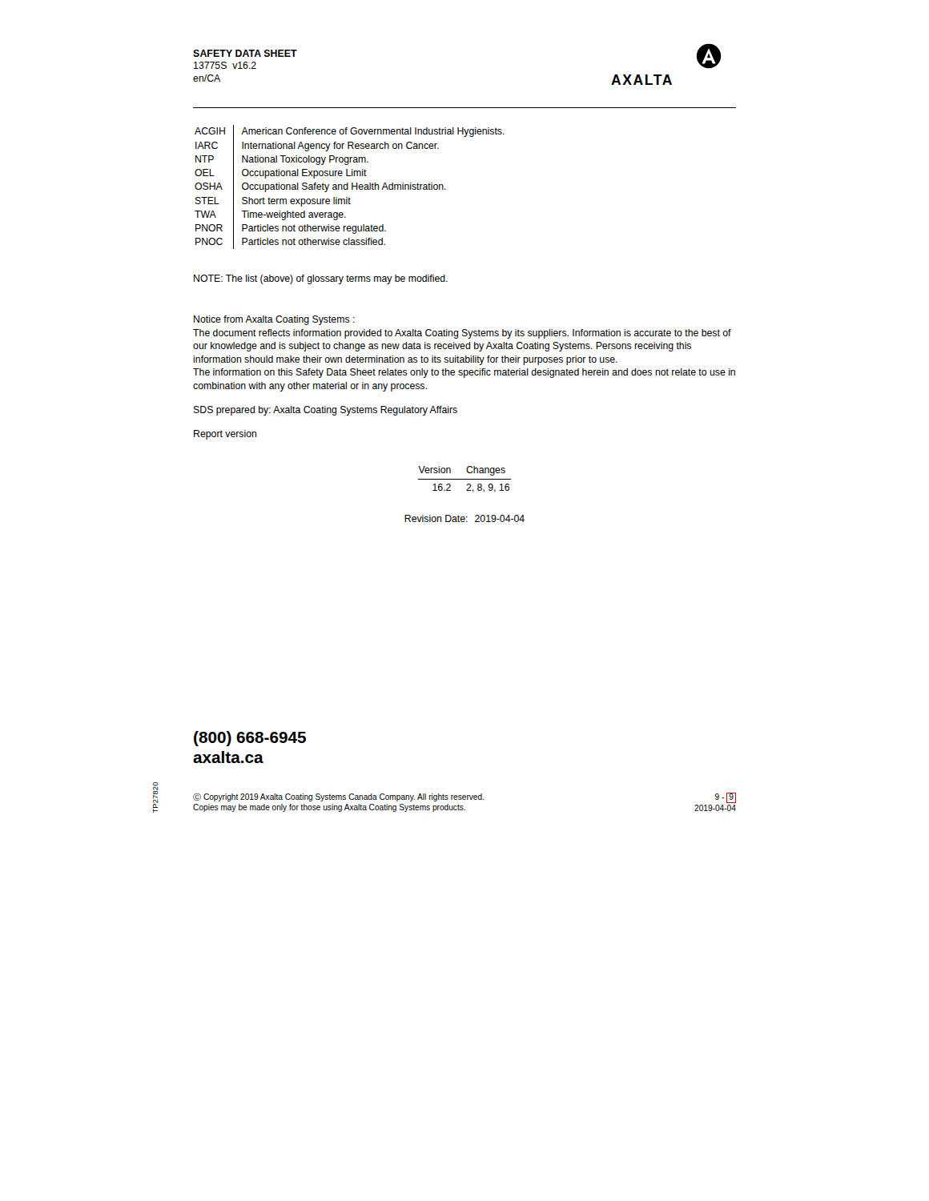SAFETY DATA SHEET
13775S v16.2
en/CA
Axalta AXALTA
| ACGIH | American Conference of Governmental Industrial Hygienists. |
| IARC | International Agency for Research on Cancer. |
| NTP | National Toxicology Program. |
| OEL | Occupational Exposure Limit |
| OSHA | Occupational Safety and Health Administration. |
| STEL | Short term exposure limit |
| TWA | Time-weighted average. |
| PNOR | Particles not otherwise regulated. |
| PNOC | Particles not otherwise classified. |
NOTE: The list (above) of glossary terms may be modified.
Notice from Axalta Coating Systems :
The document reflects information provided to Axalta Coating Systems by its suppliers. Information is accurate to the best of our knowledge and is subject to change as new data is received by Axalta Coating Systems. Persons receiving this information should make their own determination as to its suitability for their purposes prior to use.
The information on this Safety Data Sheet relates only to the specific material designated herein and does not relate to use in combination with any other material or in any process.
SDS prepared by: Axalta Coating Systems Regulatory Affairs
Report version
| Version | Changes |
| --- | --- |
| 16.2 | 2, 8, 9, 16 |
Revision Date: 2019-04-04
(800) 668-6945
axalta.ca
Ⓒ Copyright 2019 Axalta Coating Systems Canada Company. All rights reserved.
Copies may be made only for those using Axalta Coating Systems products.
9 - 9
2019-04-04
TP27820